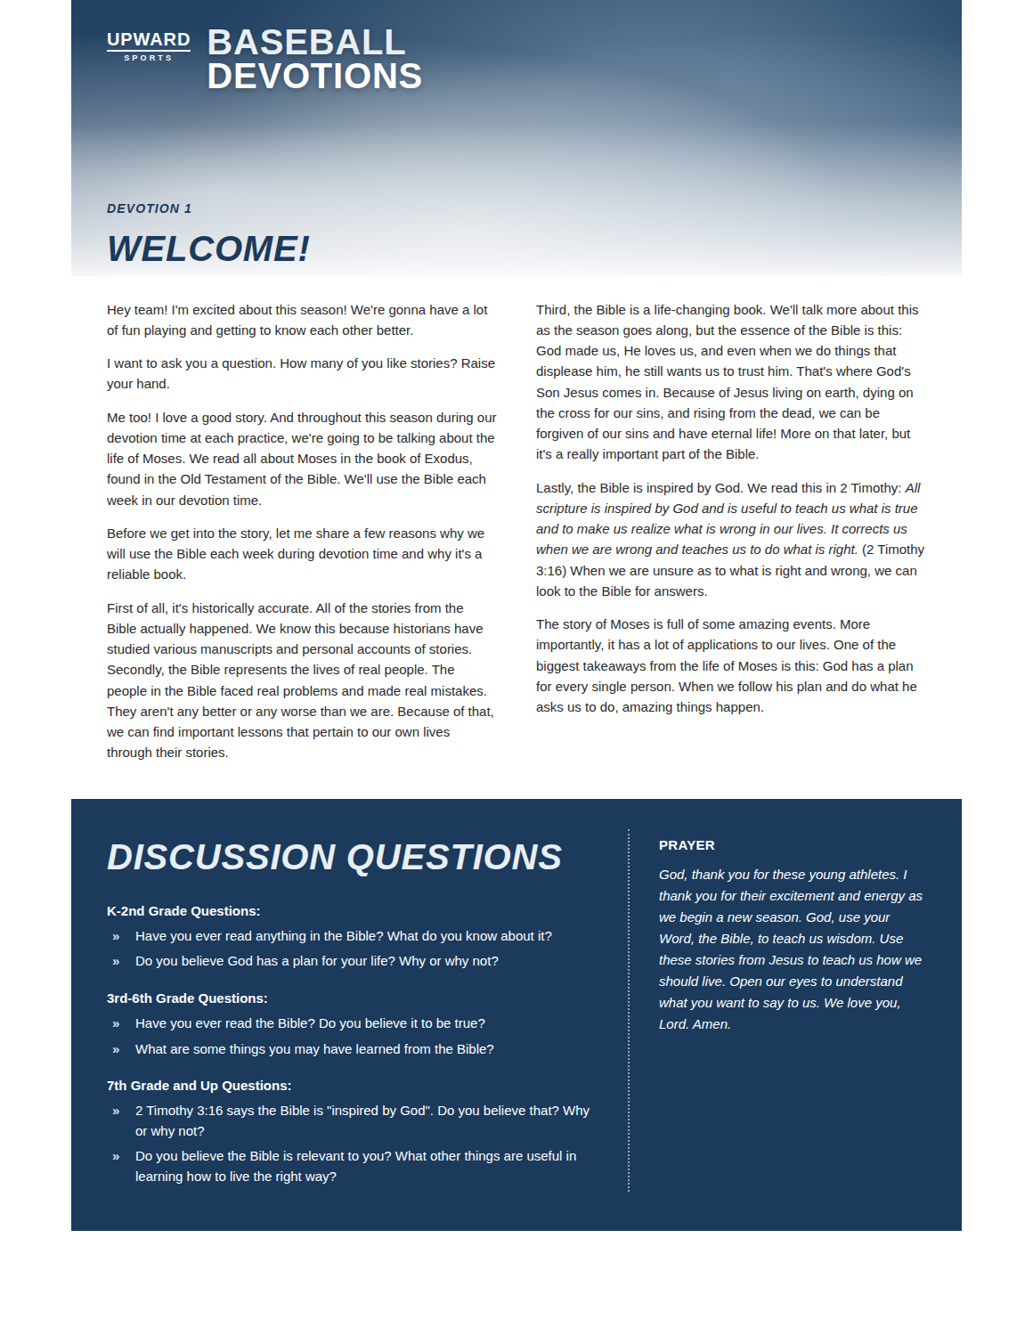UPWARD SPORTS
Baseball Devotions
Devotion 1
Welcome!
Hey team! I'm excited about this season! We're gonna have a lot of fun playing and getting to know each other better.
I want to ask you a question. How many of you like stories? Raise your hand.
Me too! I love a good story. And throughout this season during our devotion time at each practice, we're going to be talking about the life of Moses. We read all about Moses in the book of Exodus, found in the Old Testament of the Bible. We'll use the Bible each week in our devotion time.
Before we get into the story, let me share a few reasons why we will use the Bible each week during devotion time and why it's a reliable book.
First of all, it's historically accurate. All of the stories from the Bible actually happened. We know this because historians have studied various manuscripts and personal accounts of stories. Secondly, the Bible represents the lives of real people. The people in the Bible faced real problems and made real mistakes. They aren't any better or any worse than we are. Because of that, we can find important lessons that pertain to our own lives through their stories.
Third, the Bible is a life-changing book. We'll talk more about this as the season goes along, but the essence of the Bible is this: God made us, He loves us, and even when we do things that displease him, he still wants us to trust him. That's where God's Son Jesus comes in. Because of Jesus living on earth, dying on the cross for our sins, and rising from the dead, we can be forgiven of our sins and have eternal life! More on that later, but it's a really important part of the Bible.
Lastly, the Bible is inspired by God. We read this in 2 Timothy: All scripture is inspired by God and is useful to teach us what is true and to make us realize what is wrong in our lives. It corrects us when we are wrong and teaches us to do what is right. (2 Timothy 3:16) When we are unsure as to what is right and wrong, we can look to the Bible for answers.
The story of Moses is full of some amazing events. More importantly, it has a lot of applications to our lives. One of the biggest takeaways from the life of Moses is this: God has a plan for every single person. When we follow his plan and do what he asks us to do, amazing things happen.
Discussion Questions
K-2nd Grade Questions:
Have you ever read anything in the Bible? What do you know about it?
Do you believe God has a plan for your life? Why or why not?
3rd-6th Grade Questions:
Have you ever read the Bible? Do you believe it to be true?
What are some things you may have learned from the Bible?
7th Grade and Up Questions:
2 Timothy 3:16 says the Bible is "inspired by God". Do you believe that? Why or why not?
Do you believe the Bible is relevant to you? What other things are useful in learning how to live the right way?
Prayer
God, thank you for these young athletes. I thank you for their excitement and energy as we begin a new season. God, use your Word, the Bible, to teach us wisdom. Use these stories from Jesus to teach us how we should live. Open our eyes to understand what you want to say to us. We love you, Lord. Amen.